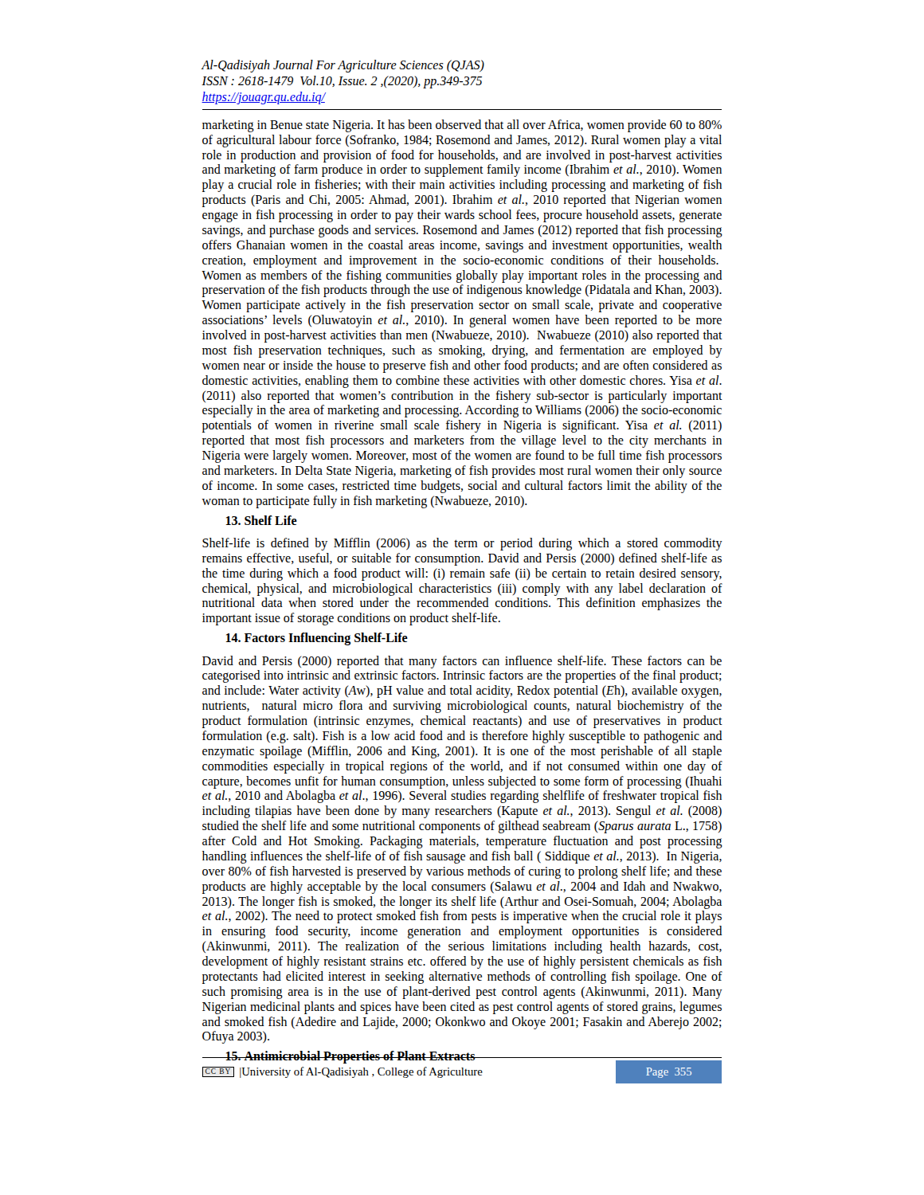Al-Qadisiyah Journal For Agriculture Sciences (QJAS)
ISSN : 2618-1479 Vol.10, Issue. 2 ,(2020), pp.349-375
https://jouagr.qu.edu.iq/
marketing in Benue state Nigeria. It has been observed that all over Africa, women provide 60 to 80% of agricultural labour force (Sofranko, 1984; Rosemond and James, 2012). Rural women play a vital role in production and provision of food for households, and are involved in post-harvest activities and marketing of farm produce in order to supplement family income (Ibrahim et al., 2010). Women play a crucial role in fisheries; with their main activities including processing and marketing of fish products (Paris and Chi, 2005: Ahmad, 2001). Ibrahim et al., 2010 reported that Nigerian women engage in fish processing in order to pay their wards school fees, procure household assets, generate savings, and purchase goods and services. Rosemond and James (2012) reported that fish processing offers Ghanaian women in the coastal areas income, savings and investment opportunities, wealth creation, employment and improvement in the socio-economic conditions of their households. Women as members of the fishing communities globally play important roles in the processing and preservation of the fish products through the use of indigenous knowledge (Pidatala and Khan, 2003). Women participate actively in the fish preservation sector on small scale, private and cooperative associations’ levels (Oluwatoyin et al., 2010). In general women have been reported to be more involved in post-harvest activities than men (Nwabueze, 2010). Nwabueze (2010) also reported that most fish preservation techniques, such as smoking, drying, and fermentation are employed by women near or inside the house to preserve fish and other food products; and are often considered as domestic activities, enabling them to combine these activities with other domestic chores. Yisa et al. (2011) also reported that women’s contribution in the fishery sub-sector is particularly important especially in the area of marketing and processing. According to Williams (2006) the socio-economic potentials of women in riverine small scale fishery in Nigeria is significant. Yisa et al. (2011) reported that most fish processors and marketers from the village level to the city merchants in Nigeria were largely women. Moreover, most of the women are found to be full time fish processors and marketers. In Delta State Nigeria, marketing of fish provides most rural women their only source of income. In some cases, restricted time budgets, social and cultural factors limit the ability of the woman to participate fully in fish marketing (Nwabueze, 2010).
Shelf Life
Shelf-life is defined by Mifflin (2006) as the term or period during which a stored commodity remains effective, useful, or suitable for consumption. David and Persis (2000) defined shelf-life as the time during which a food product will: (i) remain safe (ii) be certain to retain desired sensory, chemical, physical, and microbiological characteristics (iii) comply with any label declaration of nutritional data when stored under the recommended conditions. This definition emphasizes the important issue of storage conditions on product shelf-life.
Factors Influencing Shelf-Life
David and Persis (2000) reported that many factors can influence shelf-life. These factors can be categorised into intrinsic and extrinsic factors. Intrinsic factors are the properties of the final product; and include: Water activity (Aw), pH value and total acidity, Redox potential (Eh), available oxygen, nutrients, natural micro flora and surviving microbiological counts, natural biochemistry of the product formulation (intrinsic enzymes, chemical reactants) and use of preservatives in product formulation (e.g. salt). Fish is a low acid food and is therefore highly susceptible to pathogenic and enzymatic spoilage (Mifflin, 2006 and King, 2001). It is one of the most perishable of all staple commodities especially in tropical regions of the world, and if not consumed within one day of capture, becomes unfit for human consumption, unless subjected to some form of processing (Ihuahi et al., 2010 and Abolagba et al., 1996). Several studies regarding shelflife of freshwater tropical fish including tilapias have been done by many researchers (Kapute et al., 2013). Sengul et al. (2008) studied the shelf life and some nutritional components of gilthead seabream (Sparus aurata L., 1758) after Cold and Hot Smoking. Packaging materials, temperature fluctuation and post processing handling influences the shelf-life of of fish sausage and fish ball ( Siddique et al., 2013). In Nigeria, over 80% of fish harvested is preserved by various methods of curing to prolong shelf life; and these products are highly acceptable by the local consumers (Salawu et al., 2004 and Idah and Nwakwo, 2013). The longer fish is smoked, the longer its shelf life (Arthur and Osei-Somuah, 2004; Abolagba et al., 2002). The need to protect smoked fish from pests is imperative when the crucial role it plays in ensuring food security, income generation and employment opportunities is considered (Akinwunmi, 2011). The realization of the serious limitations including health hazards, cost, development of highly resistant strains etc. offered by the use of highly persistent chemicals as fish protectants had elicited interest in seeking alternative methods of controlling fish spoilage. One of such promising area is in the use of plant-derived pest control agents (Akinwunmi, 2011). Many Nigerian medicinal plants and spices have been cited as pest control agents of stored grains, legumes and smoked fish (Adedire and Lajide, 2000; Okonkwo and Okoye 2001; Fasakin and Aberejo 2002; Ofuya 2003).
Antimicrobial Properties of Plant Extracts
CC BY |University of Al-Qadisiyah , College of Agriculture
Page 355